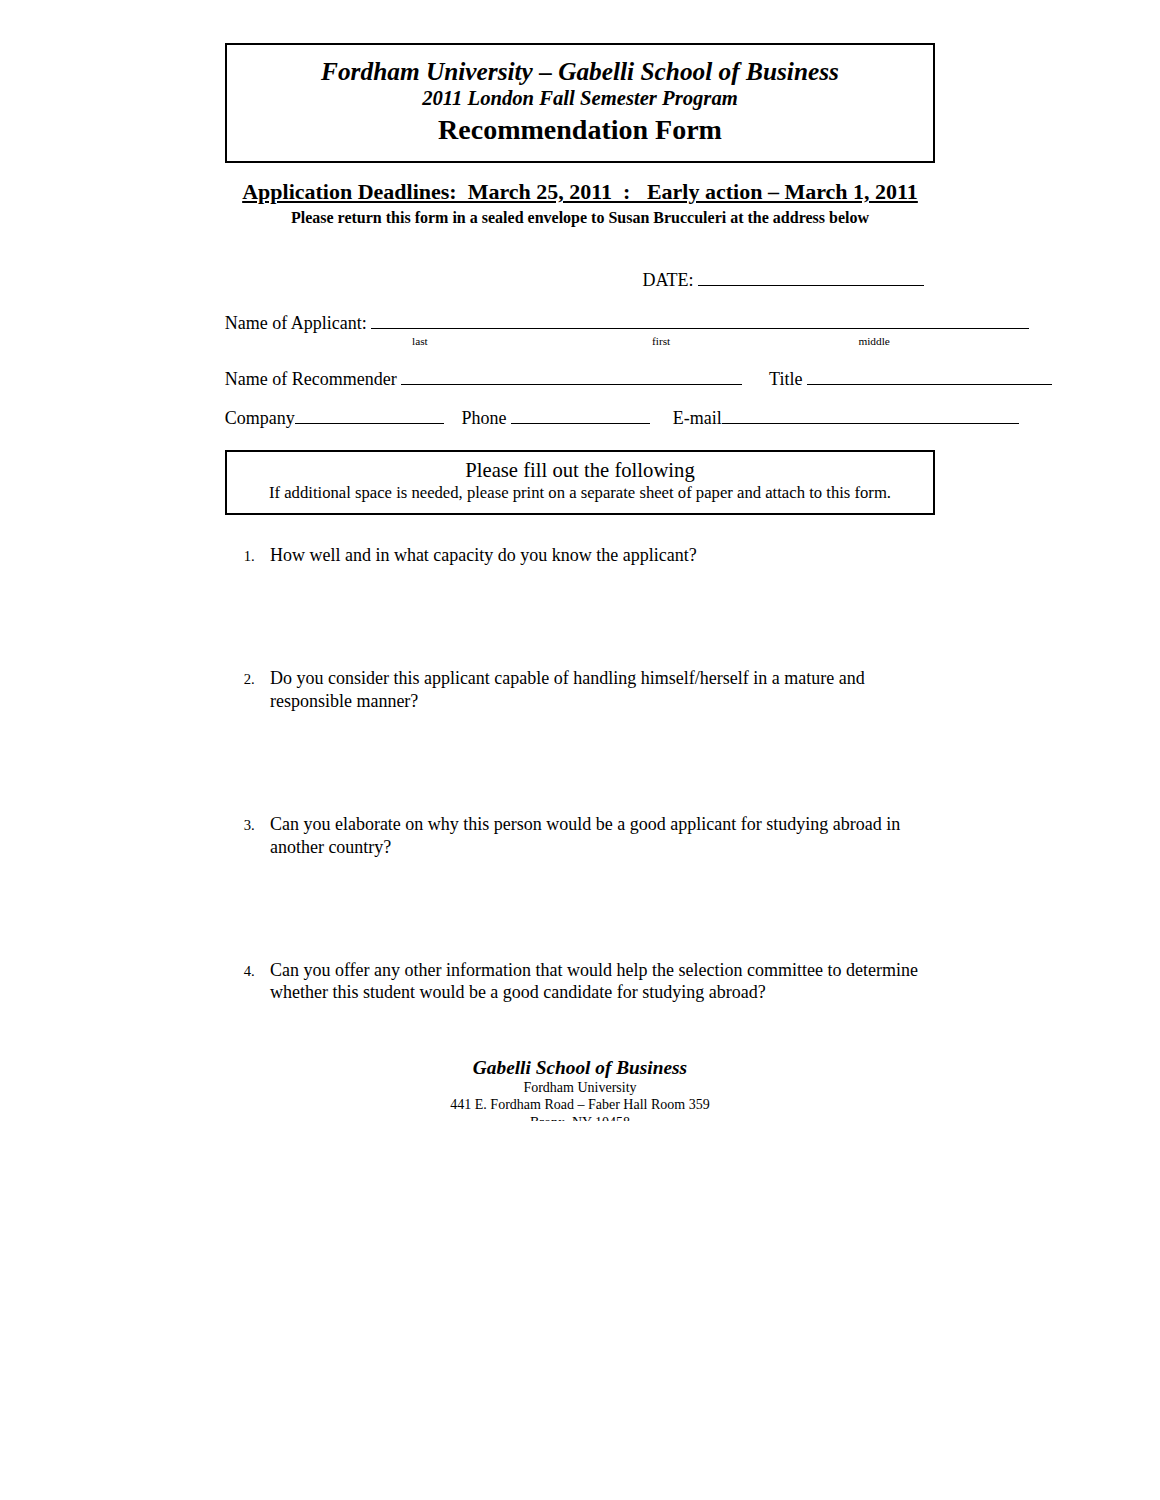Fordham University – Gabelli School of Business
2011 London Fall Semester Program
Recommendation Form
Application Deadlines: March 25, 2011 : Early action – March 1, 2011
Please return this form in a sealed envelope to Susan Brucculeri at the address below
DATE:
Name of Applicant:
last first middle
Name of Recommender Title
Company Phone E-mail
Please fill out the following
If additional space is needed, please print on a separate sheet of paper and attach to this form.
How well and in what capacity do you know the applicant?
Do you consider this applicant capable of handling himself/herself in a mature and responsible manner?
Can you elaborate on why this person would be a good applicant for studying abroad in another country?
Can you offer any other information that would help the selection committee to determine whether this student would be a good candidate for studying abroad?
Gabelli School of Business
Fordham University
441 E. Fordham Road – Faber Hall Room 359
Bronx, NY 10458